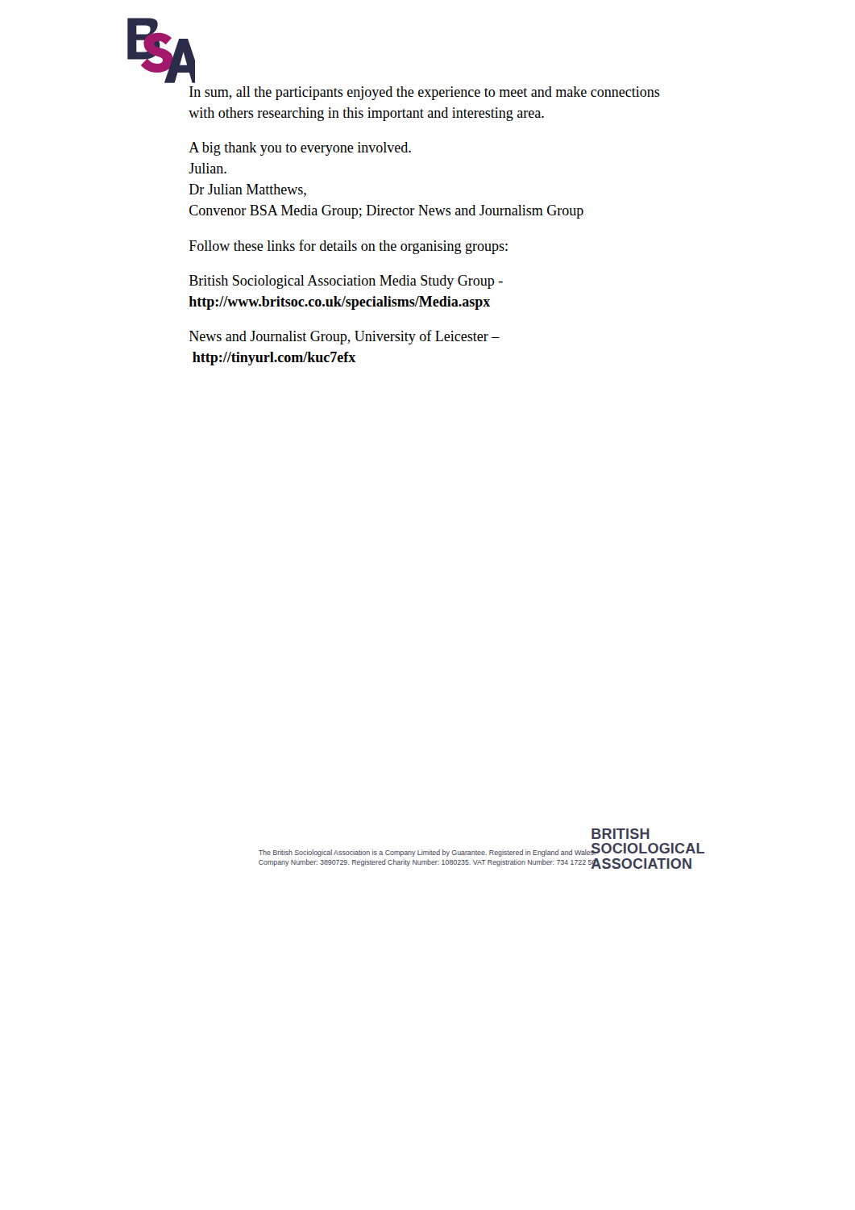In sum, all the participants enjoyed the experience to meet and make connections with others researching in this important and interesting area.
A big thank you to everyone involved.
Julian.
Dr Julian Matthews,
Convenor BSA Media Group; Director News and Journalism Group
Follow these links for details on the organising groups:
British Sociological Association Media Study Group -
http://www.britsoc.co.uk/specialisms/Media.aspx
News and Journalist Group, University of Leicester –
http://tinyurl.com/kuc7efx
The British Sociological Association is a Company Limited by Guarantee. Registered in England and Wales.
Company Number: 3890729. Registered Charity Number: 1080235. VAT Registration Number: 734 1722 50.
BRITISH
SOCIOLOGICAL
ASSOCIATION